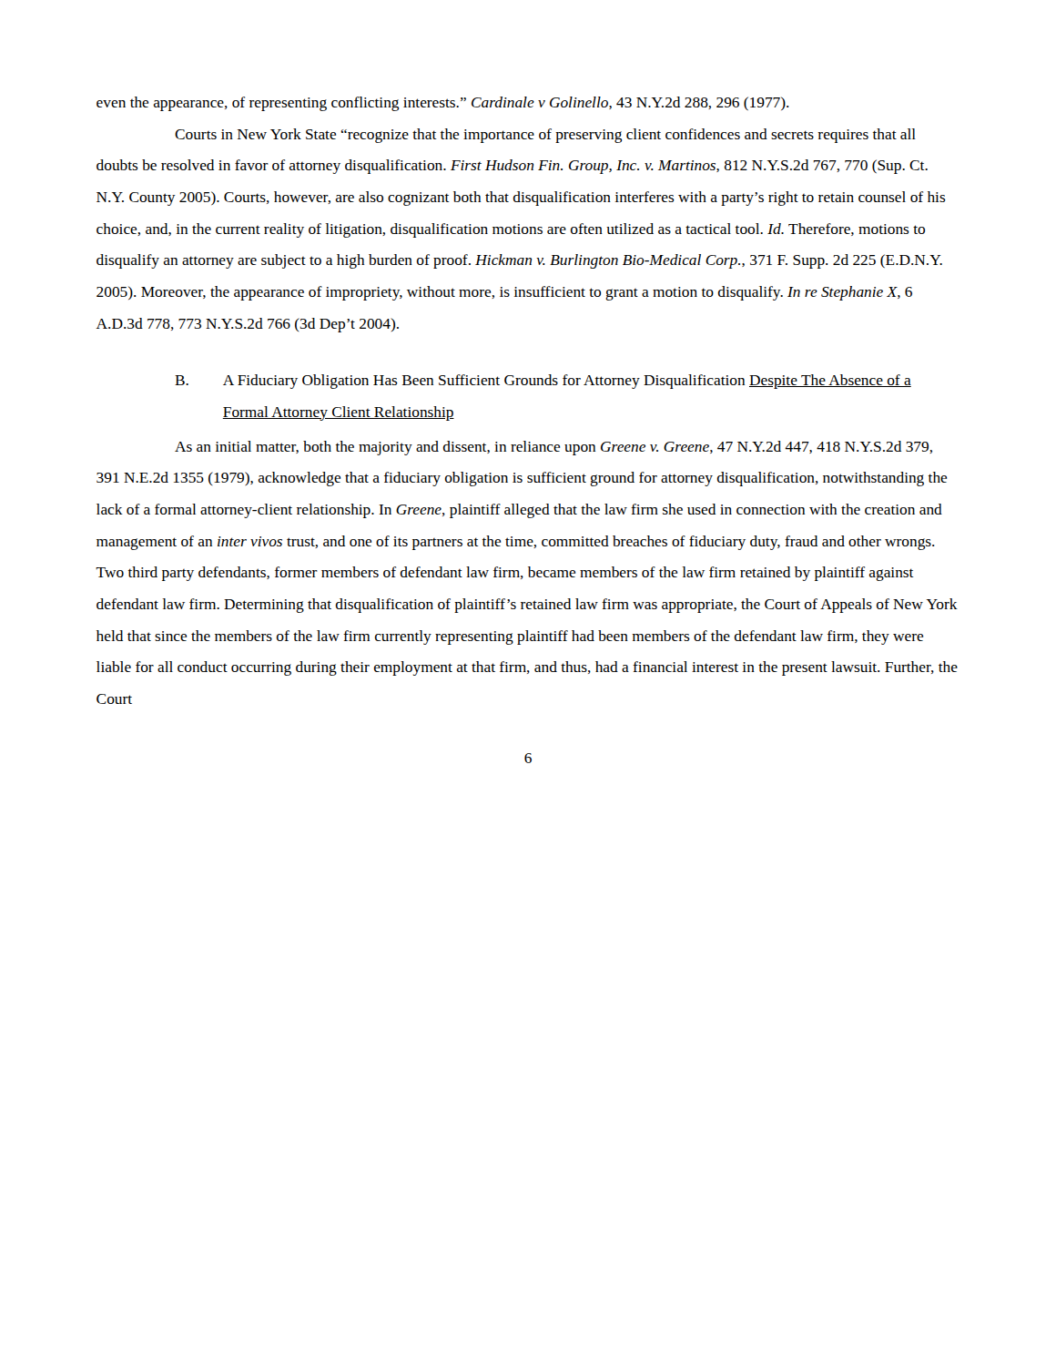even the appearance, of representing conflicting interests.” Cardinale v Golinello, 43 N.Y.2d 288, 296 (1977).
Courts in New York State “recognize that the importance of preserving client confidences and secrets requires that all doubts be resolved in favor of attorney disqualification. First Hudson Fin. Group, Inc. v. Martinos, 812 N.Y.S.2d 767, 770 (Sup. Ct. N.Y. County 2005). Courts, however, are also cognizant both that disqualification interferes with a party’s right to retain counsel of his choice, and, in the current reality of litigation, disqualification motions are often utilized as a tactical tool. Id. Therefore, motions to disqualify an attorney are subject to a high burden of proof. Hickman v. Burlington Bio-Medical Corp., 371 F. Supp. 2d 225 (E.D.N.Y. 2005). Moreover, the appearance of impropriety, without more, is insufficient to grant a motion to disqualify. In re Stephanie X, 6 A.D.3d 778, 773 N.Y.S.2d 766 (3d Dep’t 2004).
B. A Fiduciary Obligation Has Been Sufficient Grounds for Attorney Disqualification Despite The Absence of a Formal Attorney Client Relationship
As an initial matter, both the majority and dissent, in reliance upon Greene v. Greene, 47 N.Y.2d 447, 418 N.Y.S.2d 379, 391 N.E.2d 1355 (1979), acknowledge that a fiduciary obligation is sufficient ground for attorney disqualification, notwithstanding the lack of a formal attorney-client relationship. In Greene, plaintiff alleged that the law firm she used in connection with the creation and management of an inter vivos trust, and one of its partners at the time, committed breaches of fiduciary duty, fraud and other wrongs. Two third party defendants, former members of defendant law firm, became members of the law firm retained by plaintiff against defendant law firm. Determining that disqualification of plaintiff’s retained law firm was appropriate, the Court of Appeals of New York held that since the members of the law firm currently representing plaintiff had been members of the defendant law firm, they were liable for all conduct occurring during their employment at that firm, and thus, had a financial interest in the present lawsuit. Further, the Court
6